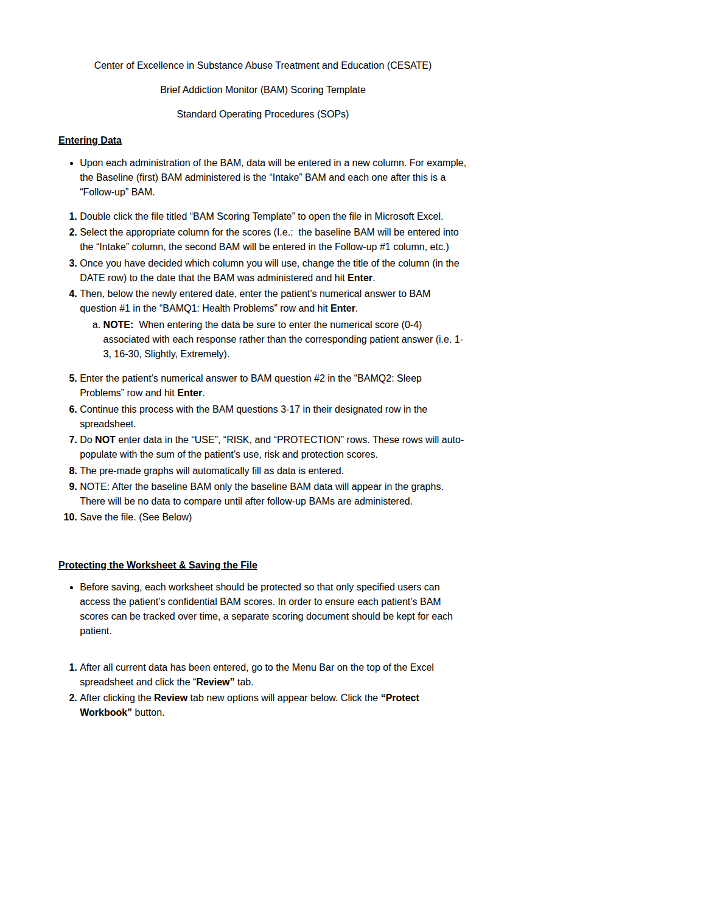Center of Excellence in Substance Abuse Treatment and Education (CESATE)
Brief Addiction Monitor (BAM) Scoring Template
Standard Operating Procedures (SOPs)
Entering Data
Upon each administration of the BAM, data will be entered in a new column. For example, the Baseline (first) BAM administered is the “Intake” BAM and each one after this is a “Follow-up” BAM.
Double click the file titled “BAM Scoring Template” to open the file in Microsoft Excel.
Select the appropriate column for the scores (I.e.: the baseline BAM will be entered into the “Intake” column, the second BAM will be entered in the Follow-up #1 column, etc.)
Once you have decided which column you will use, change the title of the column (in the DATE row) to the date that the BAM was administered and hit Enter.
Then, below the newly entered date, enter the patient’s numerical answer to BAM question #1 in the “BAMQ1: Health Problems” row and hit Enter.
NOTE: When entering the data be sure to enter the numerical score (0-4) associated with each response rather than the corresponding patient answer (i.e. 1-3, 16-30, Slightly, Extremely).
Enter the patient’s numerical answer to BAM question #2 in the “BAMQ2: Sleep Problems” row and hit Enter.
Continue this process with the BAM questions 3-17 in their designated row in the spreadsheet.
Do NOT enter data in the “USE”, “RISK, and “PROTECTION” rows. These rows will auto-populate with the sum of the patient’s use, risk and protection scores.
The pre-made graphs will automatically fill as data is entered.
NOTE: After the baseline BAM only the baseline BAM data will appear in the graphs. There will be no data to compare until after follow-up BAMs are administered.
Save the file. (See Below)
Protecting the Worksheet & Saving the File
Before saving, each worksheet should be protected so that only specified users can access the patient’s confidential BAM scores. In order to ensure each patient’s BAM scores can be tracked over time, a separate scoring document should be kept for each patient.
After all current data has been entered, go to the Menu Bar on the top of the Excel spreadsheet and click the “Review” tab.
After clicking the Review tab new options will appear below. Click the “Protect Workbook” button.